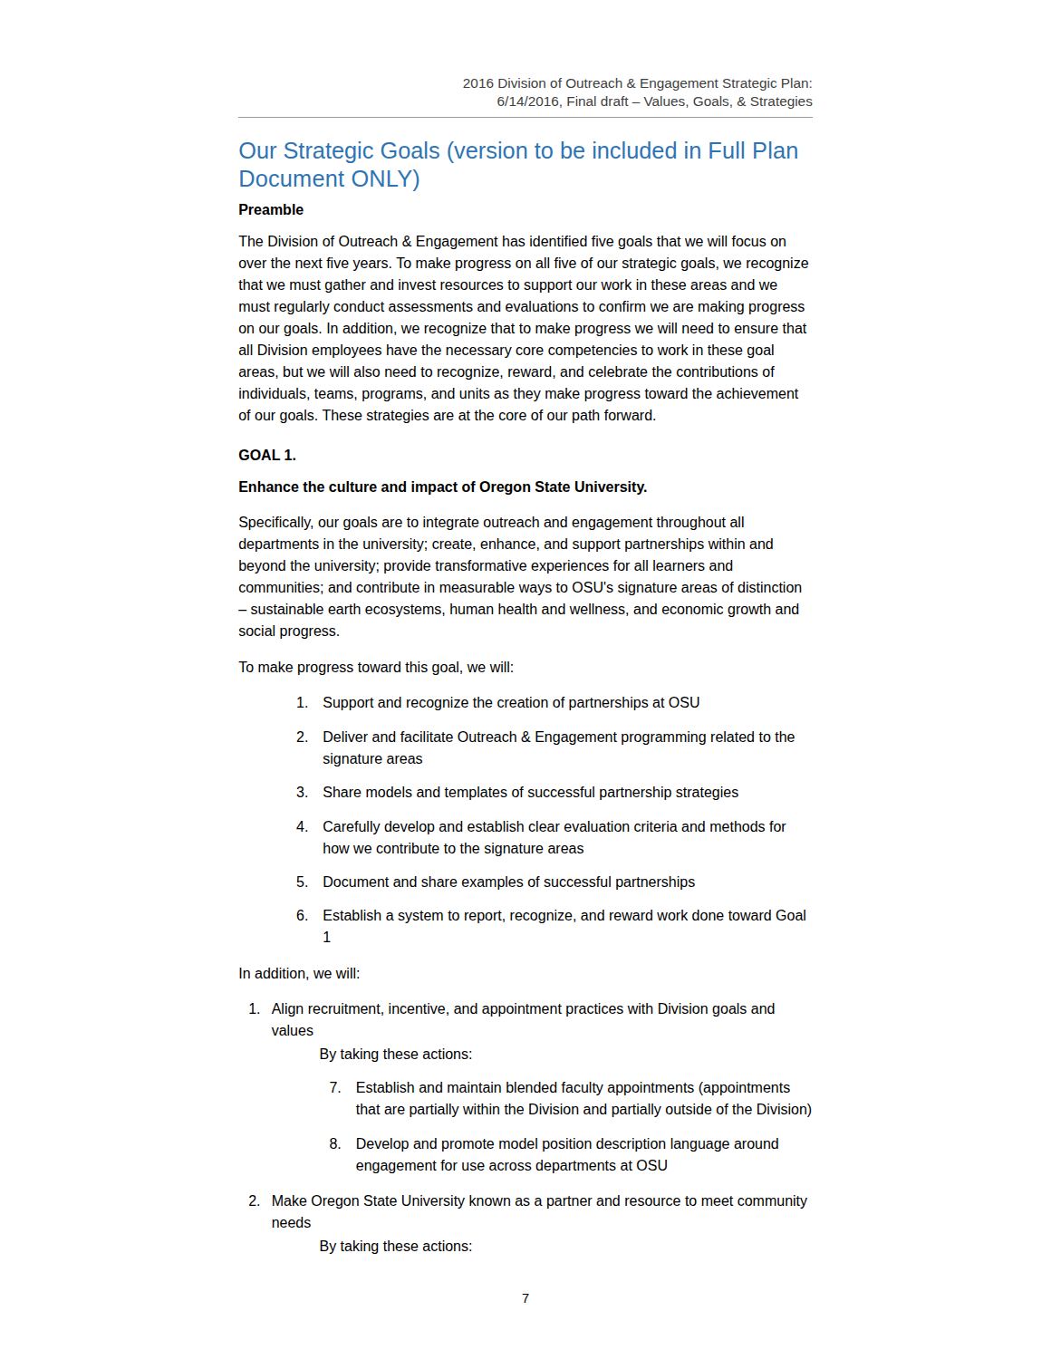2016 Division of Outreach & Engagement Strategic Plan:
6/14/2016, Final draft – Values, Goals, & Strategies
Our Strategic Goals (version to be included in Full Plan Document ONLY)
Preamble
The Division of Outreach & Engagement has identified five goals that we will focus on over the next five years. To make progress on all five of our strategic goals, we recognize that we must gather and invest resources to support our work in these areas and we must regularly conduct assessments and evaluations to confirm we are making progress on our goals. In addition, we recognize that to make progress we will need to ensure that all Division employees have the necessary core competencies to work in these goal areas, but we will also need to recognize, reward, and celebrate the contributions of individuals, teams, programs, and units as they make progress toward the achievement of our goals. These strategies are at the core of our path forward.
GOAL 1.
Enhance the culture and impact of Oregon State University.
Specifically, our goals are to integrate outreach and engagement throughout all departments in the university; create, enhance, and support partnerships within and beyond the university; provide transformative experiences for all learners and communities; and contribute in measurable ways to OSU's signature areas of distinction – sustainable earth ecosystems, human health and wellness, and economic growth and social progress.
To make progress toward this goal, we will:
Support and recognize the creation of partnerships at OSU
Deliver and facilitate Outreach & Engagement programming related to the signature areas
Share models and templates of successful partnership strategies
Carefully develop and establish clear evaluation criteria and methods for how we contribute to the signature areas
Document and share examples of successful partnerships
Establish a system to report, recognize, and reward work done toward Goal 1
In addition, we will:
Align recruitment, incentive, and appointment practices with Division goals and values
By taking these actions:
Establish and maintain blended faculty appointments (appointments that are partially within the Division and partially outside of the Division)
Develop and promote model position description language around engagement for use across departments at OSU
Make Oregon State University known as a partner and resource to meet community needs
By taking these actions:
7